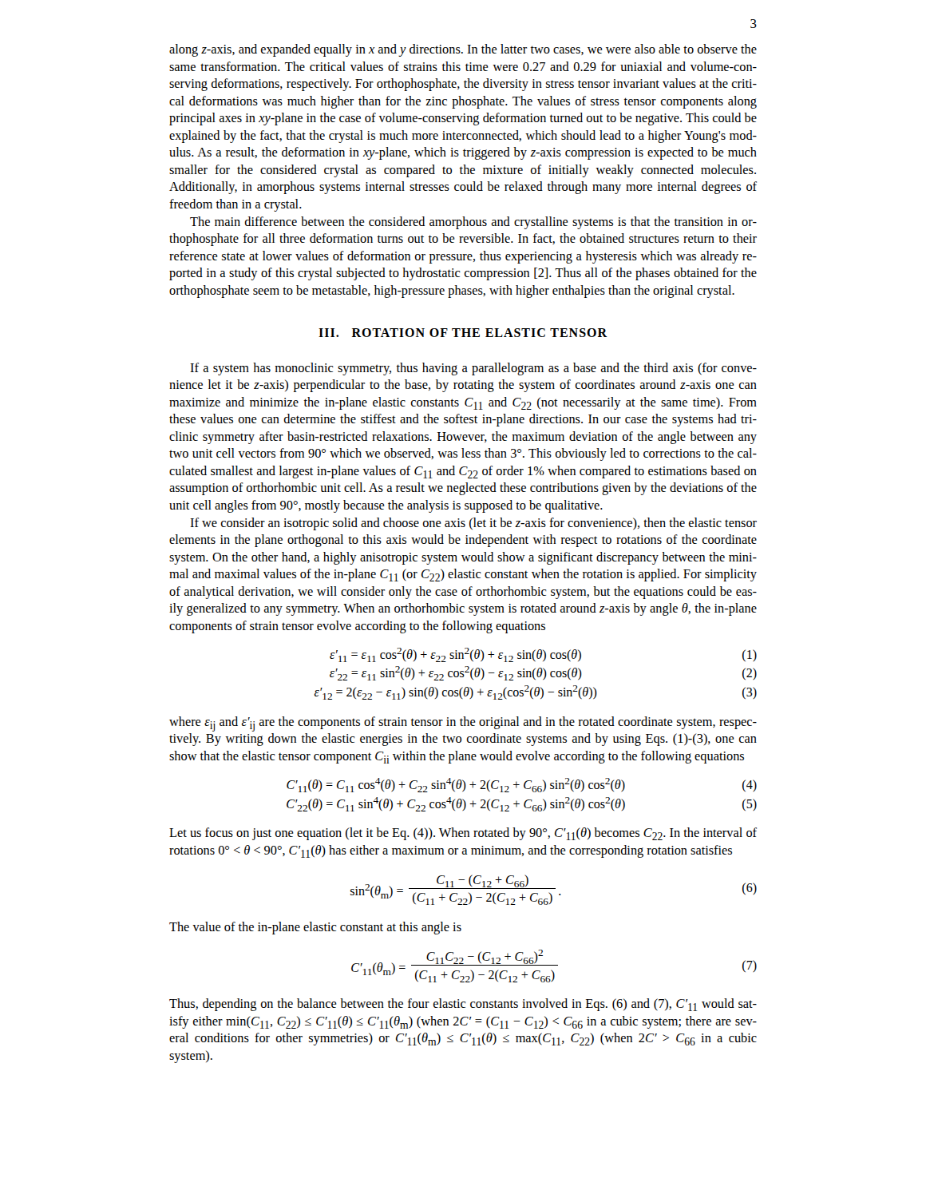3
along z-axis, and expanded equally in x and y directions. In the latter two cases, we were also able to observe the same transformation. The critical values of strains this time were 0.27 and 0.29 for uniaxial and volume-conserving deformations, respectively. For orthophosphate, the diversity in stress tensor invariant values at the critical deformations was much higher than for the zinc phosphate. The values of stress tensor components along principal axes in xy-plane in the case of volume-conserving deformation turned out to be negative. This could be explained by the fact, that the crystal is much more interconnected, which should lead to a higher Young's modulus. As a result, the deformation in xy-plane, which is triggered by z-axis compression is expected to be much smaller for the considered crystal as compared to the mixture of initially weakly connected molecules. Additionally, in amorphous systems internal stresses could be relaxed through many more internal degrees of freedom than in a crystal.
The main difference between the considered amorphous and crystalline systems is that the transition in orthophosphate for all three deformation turns out to be reversible. In fact, the obtained structures return to their reference state at lower values of deformation or pressure, thus experiencing a hysteresis which was already reported in a study of this crystal subjected to hydrostatic compression [2]. Thus all of the phases obtained for the orthophosphate seem to be metastable, high-pressure phases, with higher enthalpies than the original crystal.
III. Rotation of the elastic tensor
If a system has monoclinic symmetry, thus having a parallelogram as a base and the third axis (for convenience let it be z-axis) perpendicular to the base, by rotating the system of coordinates around z-axis one can maximize and minimize the in-plane elastic constants C11 and C22 (not necessarily at the same time). From these values one can determine the stiffest and the softest in-plane directions. In our case the systems had triclinic symmetry after basin-restricted relaxations. However, the maximum deviation of the angle between any two unit cell vectors from 90° which we observed, was less than 3°. This obviously led to corrections to the calculated smallest and largest in-plane values of C11 and C22 of order 1% when compared to estimations based on assumption of orthorhombic unit cell. As a result we neglected these contributions given by the deviations of the unit cell angles from 90°, mostly because the analysis is supposed to be qualitative.
If we consider an isotropic solid and choose one axis (let it be z-axis for convenience), then the elastic tensor elements in the plane orthogonal to this axis would be independent with respect to rotations of the coordinate system. On the other hand, a highly anisotropic system would show a significant discrepancy between the minimal and maximal values of the in-plane C11 (or C22) elastic constant when the rotation is applied. For simplicity of analytical derivation, we will consider only the case of orthorhombic system, but the equations could be easily generalized to any symmetry. When an orthorhombic system is rotated around z-axis by angle θ, the in-plane components of strain tensor evolve according to the following equations
| ε′ 11 = ε 11 cos 2 ( θ ) + ε 22 sin 2 ( θ ) + ε 12 sin( θ ) cos( θ ) | (1) |
| ε′ 22 = ε 11 sin 2 ( θ ) + ε 22 cos 2 ( θ ) − ε 12 sin( θ ) cos( θ ) | (2) |
| ε′ 12 = 2( ε 22 − ε 11 ) sin( θ ) cos( θ ) + ε 12 (cos 2 ( θ ) − sin 2 ( θ )) | (3) |
where εij and ε′ij are the components of strain tensor in the original and in the rotated coordinate system, respectively. By writing down the elastic energies in the two coordinate systems and by using Eqs. (1)-(3), one can show that the elastic tensor component Cii within the plane would evolve according to the following equations
| C′ 11 ( θ ) = C 11 cos 4 ( θ ) + C 22 sin 4 ( θ ) + 2( C 12 + C 66 ) sin 2 ( θ ) cos 2 ( θ ) | (4) |
| C′ 22 ( θ ) = C 11 sin 4 ( θ ) + C 22 cos 4 ( θ ) + 2( C 12 + C 66 ) sin 2 ( θ ) cos 2 ( θ ) | (5) |
Let us focus on just one equation (let it be Eq. (4)). When rotated by 90°, C′11(θ) becomes C22. In the interval of rotations 0° < θ < 90°, C′11(θ) has either a maximum or a minimum, and the corresponding rotation satisfies
| sin 2 ( θ m ) = C 11 − ( C 12 + C 66 ) ( C 11 + C 22 ) − 2( C 12 + C 66 ) . | (6) |
The value of the in-plane elastic constant at this angle is
| C′ 11 ( θ m ) = C 11 C 22 − ( C 12 + C 66 ) 2 ( C 11 + C 22 ) − 2( C 12 + C 66 ) | (7) |
Thus, depending on the balance between the four elastic constants involved in Eqs. (6) and (7), C′11 would satisfy either min(C11, C22) ≤ C′11(θ) ≤ C′11(θm) (when 2C′ = (C11 − C12) < C66 in a cubic system; there are several conditions for other symmetries) or C′11(θm) ≤ C′11(θ) ≤ max(C11, C22) (when 2C′ > C66 in a cubic system).